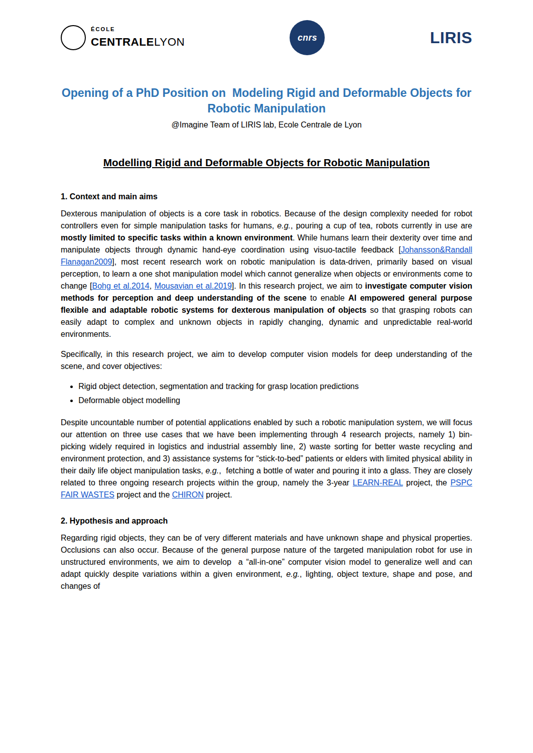ÉCOLECENTRALELYON
cnrs
LIRIS
Opening of a PhD Position on Modeling Rigid and Deformable Objects for Robotic Manipulation
@Imagine Team of LIRIS lab, Ecole Centrale de Lyon
Modelling Rigid and Deformable Objects for Robotic Manipulation
1. Context and main aims
Dexterous manipulation of objects is a core task in robotics. Because of the design complexity needed for robot controllers even for simple manipulation tasks for humans, e.g., pouring a cup of tea, robots currently in use are mostly limited to specific tasks within a known environment. While humans learn their dexterity over time and manipulate objects through dynamic hand-eye coordination using visuo-tactile feedback [Johansson&Randall Flanagan2009], most recent research work on robotic manipulation is data-driven, primarily based on visual perception, to learn a one shot manipulation model which cannot generalize when objects or environments come to change [Bohg et al.2014, Mousavian et al.2019]. In this research project, we aim to investigate computer vision methods for perception and deep understanding of the scene to enable AI empowered general purpose flexible and adaptable robotic systems for dexterous manipulation of objects so that grasping robots can easily adapt to complex and unknown objects in rapidly changing, dynamic and unpredictable real-world environments.
Specifically, in this research project, we aim to develop computer vision models for deep understanding of the scene, and cover objectives:
Rigid object detection, segmentation and tracking for grasp location predictions
Deformable object modelling
Despite uncountable number of potential applications enabled by such a robotic manipulation system, we will focus our attention on three use cases that we have been implementing through 4 research projects, namely 1) bin-picking widely required in logistics and industrial assembly line, 2) waste sorting for better waste recycling and environment protection, and 3) assistance systems for “stick-to-bed” patients or elders with limited physical ability in their daily life object manipulation tasks, e.g., fetching a bottle of water and pouring it into a glass. They are closely related to three ongoing research projects within the group, namely the 3-year LEARN-REAL project, the PSPC FAIR WASTES project and the CHIRON project.
2. Hypothesis and approach
Regarding rigid objects, they can be of very different materials and have unknown shape and physical properties. Occlusions can also occur. Because of the general purpose nature of the targeted manipulation robot for use in unstructured environments, we aim to develop a “all-in-one” computer vision model to generalize well and can adapt quickly despite variations within a given environment, e.g., lighting, object texture, shape and pose, and changes of